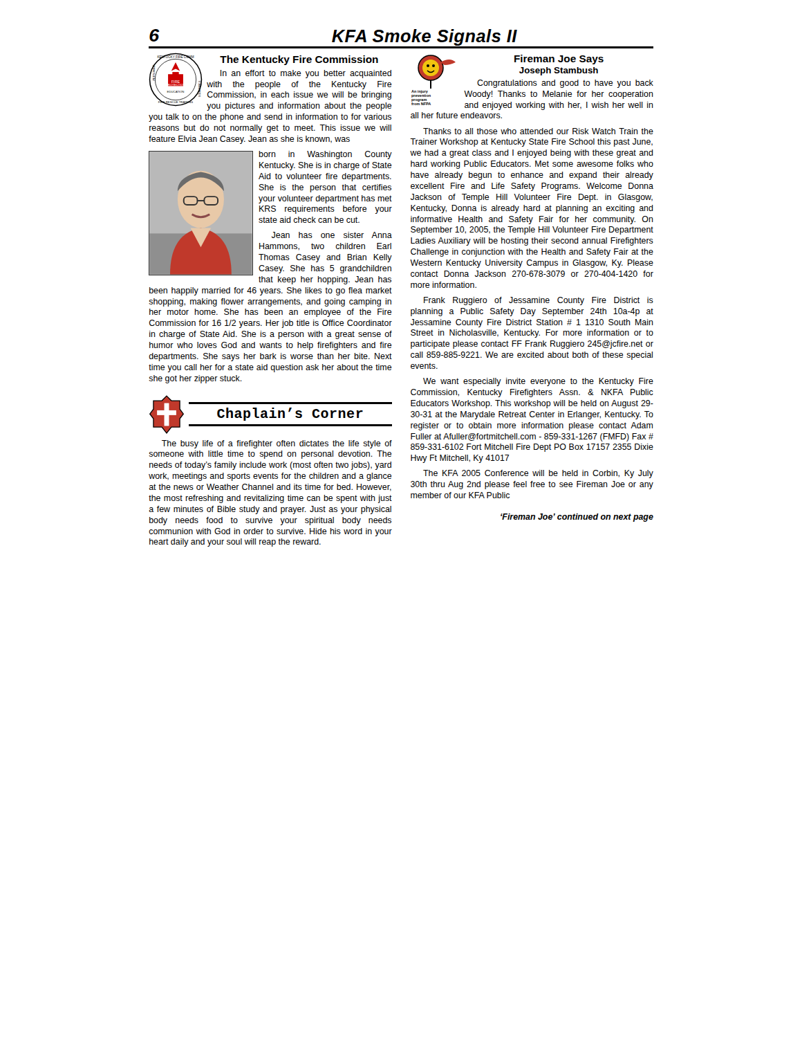6
KFA Smoke Signals II
FIRE PROTECTION KENTUCKY FIRE COMM PERSONNEL STANDARDS EDUCATION FIRE RESCUE TRAINING
The Kentucky Fire Commission
In an effort to make you better acquainted with the people of the Kentucky Fire Commission, in each issue we will be bringing you pictures and information about the people you talk to on the phone and send in information to for various reasons but do not normally get to meet. This issue we will feature Elvia Jean Casey. Jean as she is known, was
born in Washington County Kentucky. She is in charge of State Aid to volunteer fire departments. She is the person that certifies your volunteer department has met KRS requirements before your state aid check can be cut.
Jean has one sister Anna Hammons, two children Earl Thomas Casey and Brian Kelly Casey. She has 5 grandchildren that keep her hopping. Jean has been happily married for 46 years. She likes to go flea market shopping, making flower arrangements, and going camping in her motor home. She has been an employee of the Fire Commission for 16 1/2 years. Her job title is Office Coordinator in charge of State Aid. She is a person with a great sense of humor who loves God and wants to help firefighters and fire departments. She says her bark is worse than her bite. Next time you call her for a state aid question ask her about the time she got her zipper stuck.
Chaplain’s Corner
The busy life of a firefighter often dictates the life style of someone with little time to spend on personal devotion. The needs of today’s family include work (most often two jobs), yard work, meetings and sports events for the children and a glance at the news or Weather Channel and its time for bed. However, the most refreshing and revitalizing time can be spent with just a few minutes of Bible study and prayer. Just as your physical body needs food to survive your spiritual body needs communion with God in order to survive. Hide his word in your heart daily and your soul will reap the reward.
An injury prevention program from NFPA
Fireman Joe SaysJoseph Stambush
Congratulations and good to have you back Woody! Thanks to Melanie for her cooperation and enjoyed working with her, I wish her well in all her future endeavors.
Thanks to all those who attended our Risk Watch Train the Trainer Workshop at Kentucky State Fire School this past June, we had a great class and I enjoyed being with these great and hard working Public Educators. Met some awesome folks who have already begun to enhance and expand their already excellent Fire and Life Safety Programs. Welcome Donna Jackson of Temple Hill Volunteer Fire Dept. in Glasgow, Kentucky, Donna is already hard at planning an exciting and informative Health and Safety Fair for her community. On September 10, 2005, the Temple Hill Volunteer Fire Department Ladies Auxiliary will be hosting their second annual Firefighters Challenge in conjunction with the Health and Safety Fair at the Western Kentucky University Campus in Glasgow, Ky. Please contact Donna Jackson 270-678-3079 or 270-404-1420 for more information.
Frank Ruggiero of Jessamine County Fire District is planning a Public Safety Day September 24th 10a-4p at Jessamine County Fire District Station # 1 1310 South Main Street in Nicholasville, Kentucky. For more information or to participate please contact FF Frank Ruggiero 245@jcfire.net or call 859-885-9221. We are excited about both of these special events.
We want especially invite everyone to the Kentucky Fire Commission, Kentucky Firefighters Assn. & NKFA Public Educators Workshop. This workshop will be held on August 29-30-31 at the Marydale Retreat Center in Erlanger, Kentucky. To register or to obtain more information please contact Adam Fuller at Afuller@fortmitchell.com - 859-331-1267 (FMFD) Fax # 859-331-6102 Fort Mitchell Fire Dept PO Box 17157 2355 Dixie Hwy Ft Mitchell, Ky 41017
The KFA 2005 Conference will be held in Corbin, Ky July 30th thru Aug 2nd please feel free to see Fireman Joe or any member of our KFA Public
‘Fireman Joe’ continued on next page